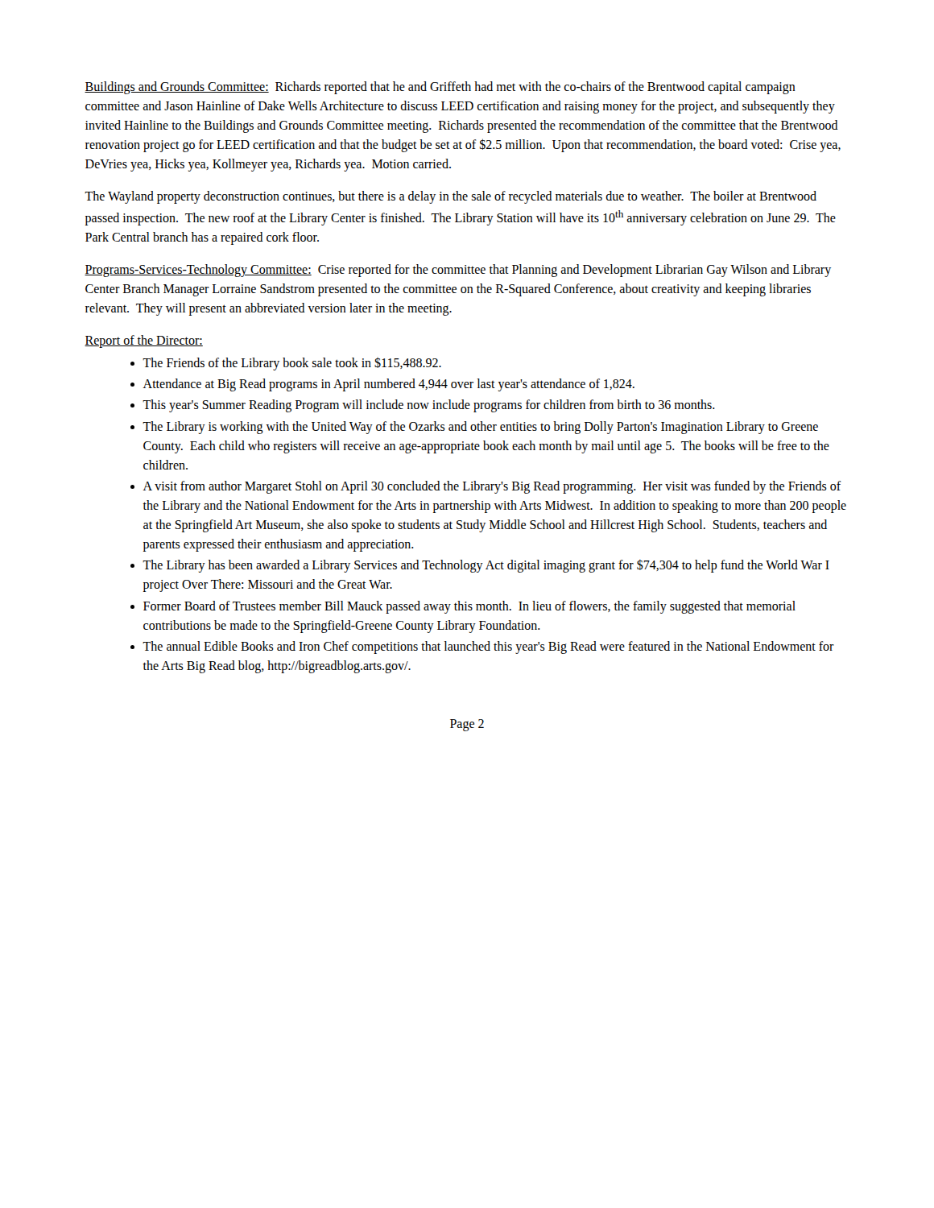Buildings and Grounds Committee: Richards reported that he and Griffeth had met with the co-chairs of the Brentwood capital campaign committee and Jason Hainline of Dake Wells Architecture to discuss LEED certification and raising money for the project, and subsequently they invited Hainline to the Buildings and Grounds Committee meeting. Richards presented the recommendation of the committee that the Brentwood renovation project go for LEED certification and that the budget be set at of $2.5 million. Upon that recommendation, the board voted: Crise yea, DeVries yea, Hicks yea, Kollmeyer yea, Richards yea. Motion carried.
The Wayland property deconstruction continues, but there is a delay in the sale of recycled materials due to weather. The boiler at Brentwood passed inspection. The new roof at the Library Center is finished. The Library Station will have its 10th anniversary celebration on June 29. The Park Central branch has a repaired cork floor.
Programs-Services-Technology Committee: Crise reported for the committee that Planning and Development Librarian Gay Wilson and Library Center Branch Manager Lorraine Sandstrom presented to the committee on the R-Squared Conference, about creativity and keeping libraries relevant. They will present an abbreviated version later in the meeting.
Report of the Director:
The Friends of the Library book sale took in $115,488.92.
Attendance at Big Read programs in April numbered 4,944 over last year's attendance of 1,824.
This year's Summer Reading Program will include now include programs for children from birth to 36 months.
The Library is working with the United Way of the Ozarks and other entities to bring Dolly Parton's Imagination Library to Greene County. Each child who registers will receive an age-appropriate book each month by mail until age 5. The books will be free to the children.
A visit from author Margaret Stohl on April 30 concluded the Library's Big Read programming. Her visit was funded by the Friends of the Library and the National Endowment for the Arts in partnership with Arts Midwest. In addition to speaking to more than 200 people at the Springfield Art Museum, she also spoke to students at Study Middle School and Hillcrest High School. Students, teachers and parents expressed their enthusiasm and appreciation.
The Library has been awarded a Library Services and Technology Act digital imaging grant for $74,304 to help fund the World War I project Over There: Missouri and the Great War.
Former Board of Trustees member Bill Mauck passed away this month. In lieu of flowers, the family suggested that memorial contributions be made to the Springfield-Greene County Library Foundation.
The annual Edible Books and Iron Chef competitions that launched this year's Big Read were featured in the National Endowment for the Arts Big Read blog, http://bigreadblog.arts.gov/.
Page 2